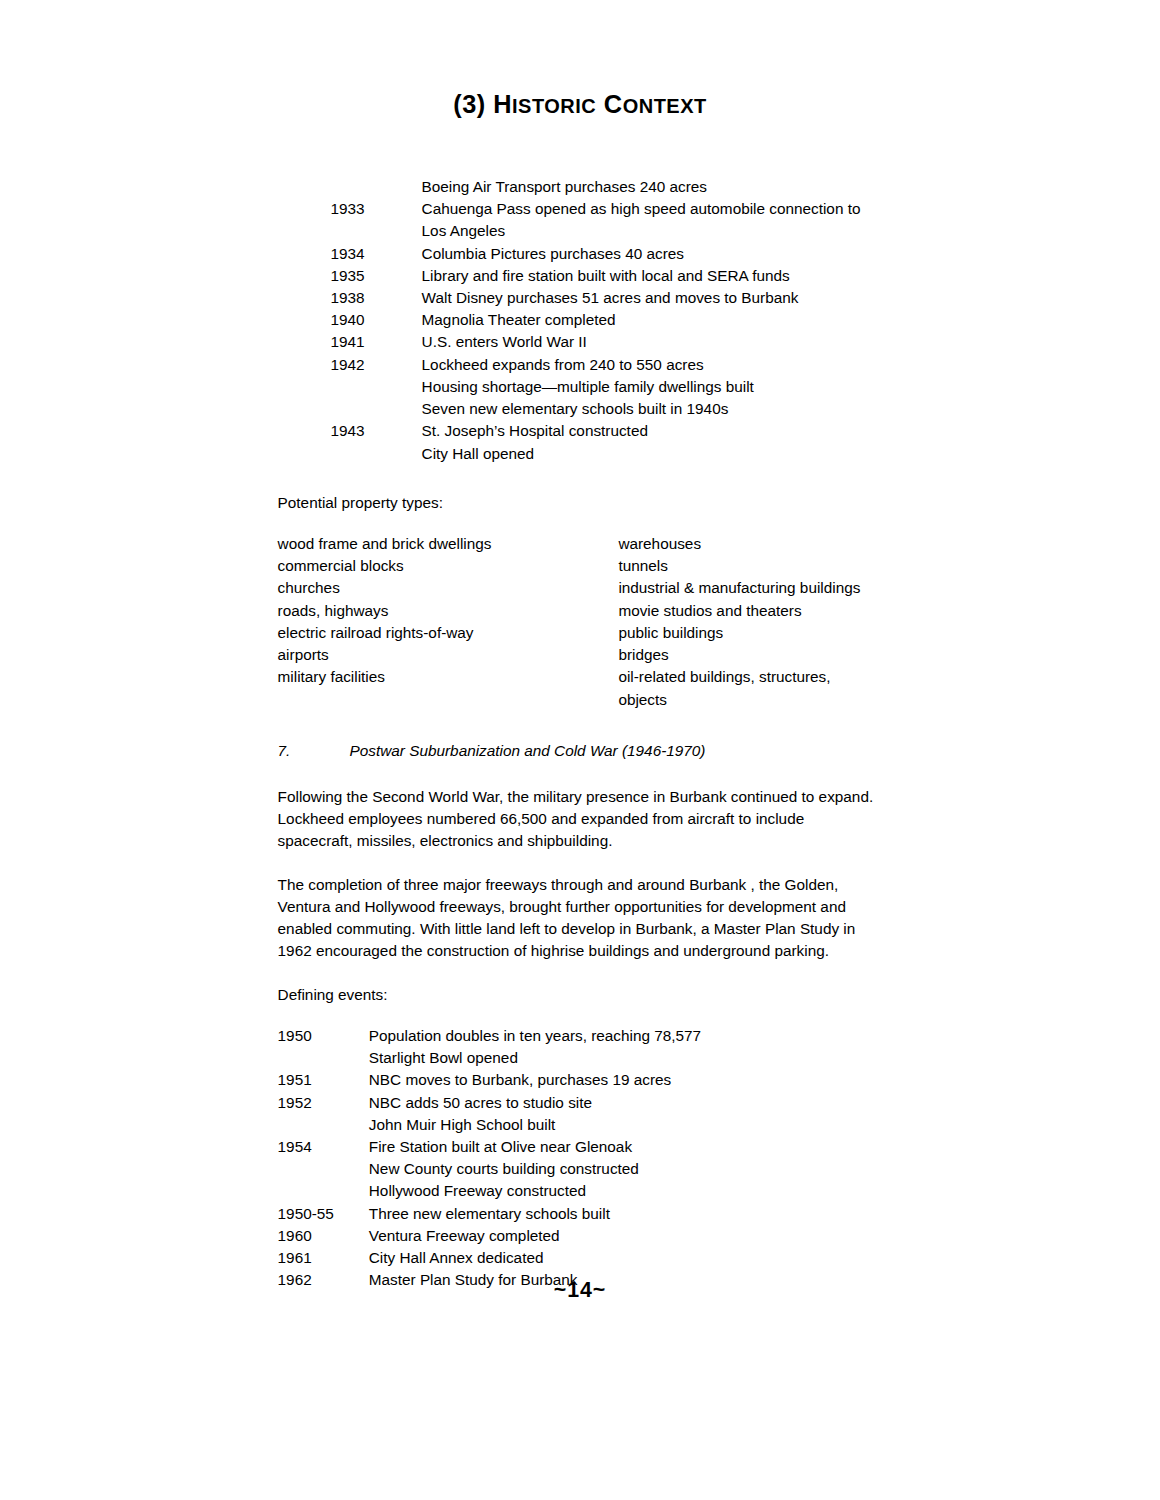(3) HISTORIC CONTEXT
| | Boeing Air Transport purchases 240 acres |
| 1933 | Cahuenga Pass opened as high speed automobile connection to Los Angeles |
| 1934 | Columbia Pictures purchases 40 acres |
| 1935 | Library and fire station built with local and SERA funds |
| 1938 | Walt Disney purchases 51 acres and moves to Burbank |
| 1940 | Magnolia Theater completed |
| 1941 | U.S. enters World War II |
| 1942 | Lockheed expands from 240 to 550 acres |
| | Housing shortage—multiple family dwellings built |
| | Seven new elementary schools built in 1940s |
| 1943 | St. Joseph’s Hospital constructed |
| | City Hall opened |
Potential property types:
| wood frame and brick dwellings | warehouses |
| commercial blocks | tunnels |
| churches | industrial & manufacturing buildings |
| roads, highways | movie studios and theaters |
| electric railroad rights-of-way | public buildings |
| airports | bridges |
| military facilities | oil-related buildings, structures, objects |
7. Postwar Suburbanization and Cold War (1946-1970)
Following the Second World War, the military presence in Burbank continued to expand. Lockheed employees numbered 66,500 and expanded from aircraft to include spacecraft, missiles, electronics and shipbuilding.
The completion of three major freeways through and around Burbank , the Golden, Ventura and Hollywood freeways, brought further opportunities for development and enabled commuting. With little land left to develop in Burbank, a Master Plan Study in 1962 encouraged the construction of highrise buildings and underground parking.
Defining events:
| 1950 | Population doubles in ten years, reaching 78,577 |
| | Starlight Bowl opened |
| 1951 | NBC moves to Burbank, purchases 19 acres |
| 1952 | NBC adds 50 acres to studio site |
| | John Muir High School built |
| 1954 | Fire Station built at Olive near Glenoak |
| | New County courts building constructed |
| | Hollywood Freeway constructed |
| 1950-55 | Three new elementary schools built |
| 1960 | Ventura Freeway completed |
| 1961 | City Hall Annex dedicated |
| 1962 | Master Plan Study for Burbank |
~14~